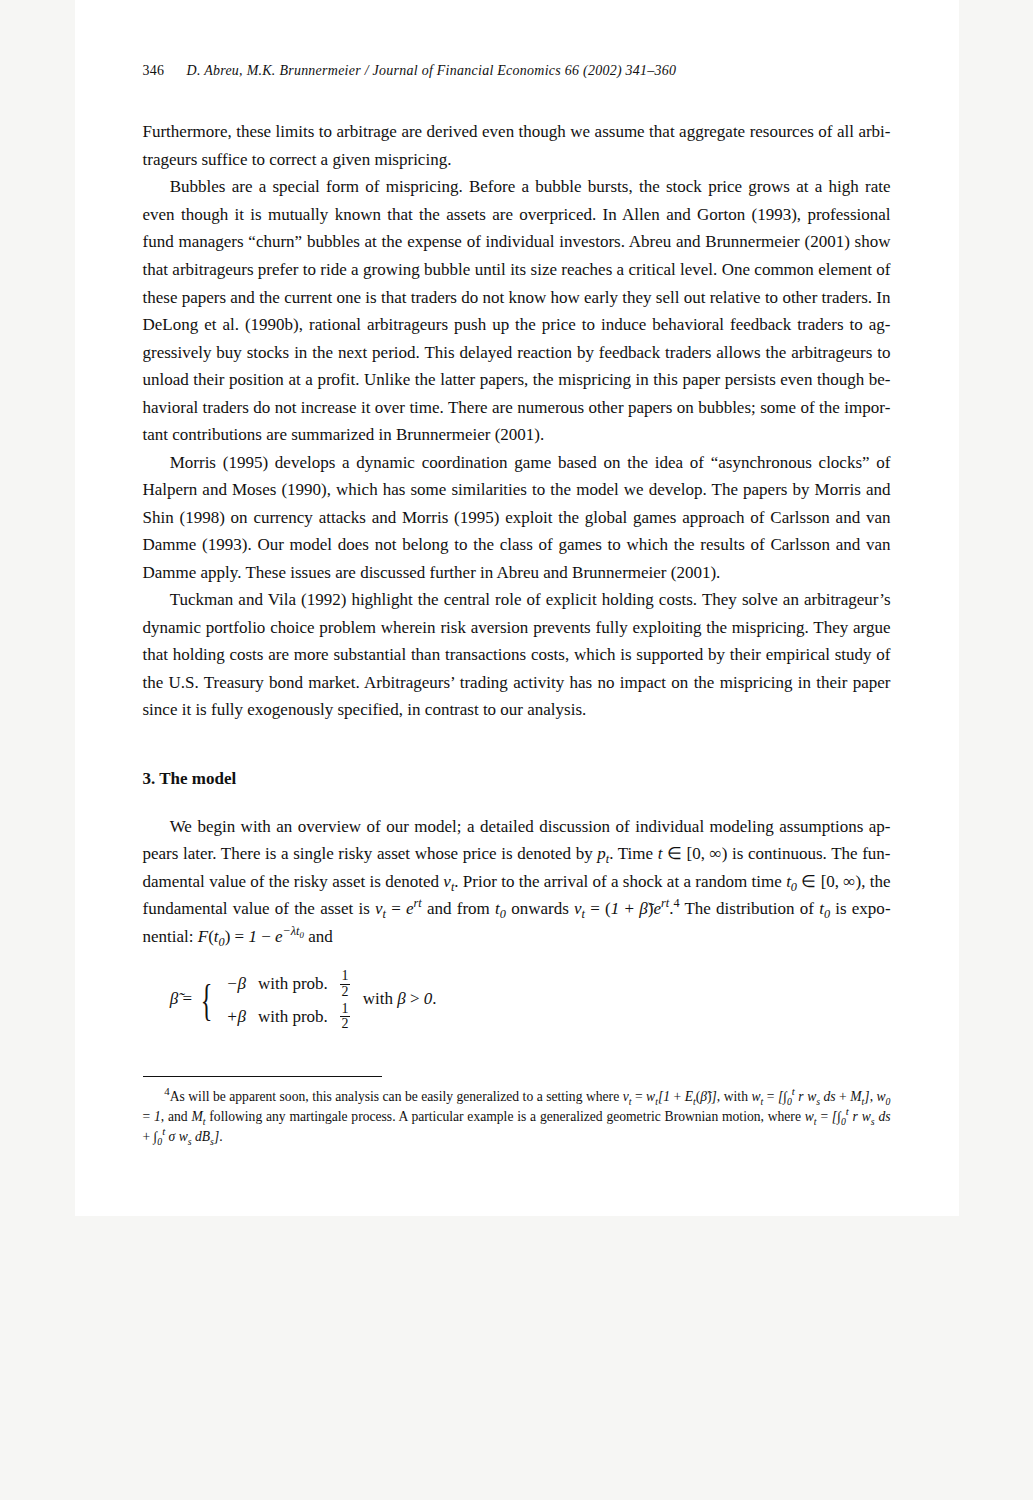346 D. Abreu, M.K. Brunnermeier / Journal of Financial Economics 66 (2002) 341–360
Furthermore, these limits to arbitrage are derived even though we assume that aggregate resources of all arbitrageurs suffice to correct a given mispricing.
Bubbles are a special form of mispricing. Before a bubble bursts, the stock price grows at a high rate even though it is mutually known that the assets are overpriced. In Allen and Gorton (1993), professional fund managers “churn” bubbles at the expense of individual investors. Abreu and Brunnermeier (2001) show that arbitrageurs prefer to ride a growing bubble until its size reaches a critical level. One common element of these papers and the current one is that traders do not know how early they sell out relative to other traders. In DeLong et al. (1990b), rational arbitrageurs push up the price to induce behavioral feedback traders to aggressively buy stocks in the next period. This delayed reaction by feedback traders allows the arbitrageurs to unload their position at a profit. Unlike the latter papers, the mispricing in this paper persists even though behavioral traders do not increase it over time. There are numerous other papers on bubbles; some of the important contributions are summarized in Brunnermeier (2001).
Morris (1995) develops a dynamic coordination game based on the idea of “asynchronous clocks” of Halpern and Moses (1990), which has some similarities to the model we develop. The papers by Morris and Shin (1998) on currency attacks and Morris (1995) exploit the global games approach of Carlsson and van Damme (1993). Our model does not belong to the class of games to which the results of Carlsson and van Damme apply. These issues are discussed further in Abreu and Brunnermeier (2001).
Tuckman and Vila (1992) highlight the central role of explicit holding costs. They solve an arbitrageur’s dynamic portfolio choice problem wherein risk aversion prevents fully exploiting the mispricing. They argue that holding costs are more substantial than transactions costs, which is supported by their empirical study of the U.S. Treasury bond market. Arbitrageurs’ trading activity has no impact on the mispricing in their paper since it is fully exogenously specified, in contrast to our analysis.
3. The model
We begin with an overview of our model; a detailed discussion of individual modeling assumptions appears later. There is a single risky asset whose price is denoted by pt. Time t ∈ [0, ∞) is continuous. The fundamental value of the risky asset is denoted vt. Prior to the arrival of a shock at a random time t0 ∈ [0, ∞), the fundamental value of the asset is vt = ert and from t0 onwards vt = (1 + β̃) ert.4 The distribution of t0 is exponential: F(t0) = 1 − e−λt0 and
β̃ = { −β with prob. 12 +β with prob. 12 with β > 0.
4As will be apparent soon, this analysis can be easily generalized to a setting where vt = wt[1 + Et(β̃)], with wt = [∫0t r ws ds + Mt], w0 = 1, and Mt following any martingale process. A particular example is a generalized geometric Brownian motion, where wt = [∫0t r ws ds + ∫0t σ ws dBs].